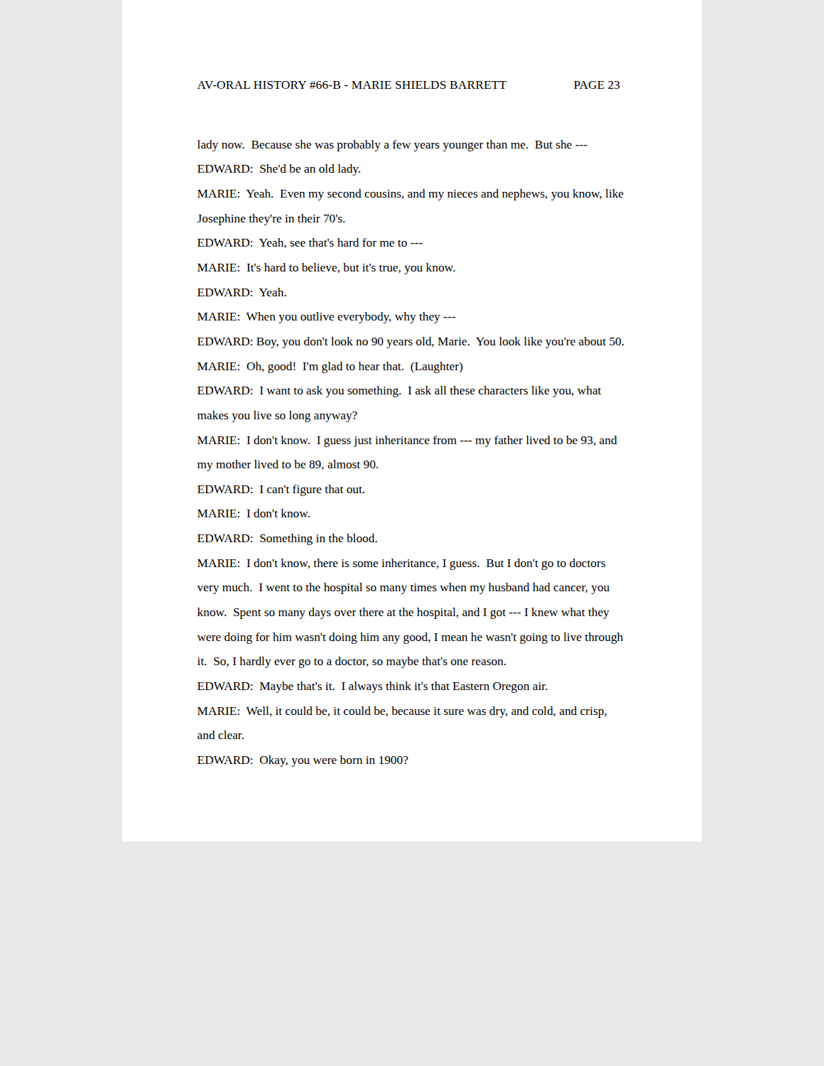AV-ORAL HISTORY #66-B - MARIE SHIELDS BARRETT PAGE 23
lady now. Because she was probably a few years younger than me. But she ---
EDWARD: She'd be an old lady.
MARIE: Yeah. Even my second cousins, and my nieces and nephews, you know, like Josephine they're in their 70's.
EDWARD: Yeah, see that's hard for me to ---
MARIE: It's hard to believe, but it's true, you know.
EDWARD: Yeah.
MARIE: When you outlive everybody, why they ---
EDWARD: Boy, you don't look no 90 years old, Marie. You look like you're about 50.
MARIE: Oh, good! I'm glad to hear that. (Laughter)
EDWARD: I want to ask you something. I ask all these characters like you, what makes you live so long anyway?
MARIE: I don't know. I guess just inheritance from --- my father lived to be 93, and my mother lived to be 89, almost 90.
EDWARD: I can't figure that out.
MARIE: I don't know.
EDWARD: Something in the blood.
MARIE: I don't know, there is some inheritance, I guess. But I don't go to doctors very much. I went to the hospital so many times when my husband had cancer, you know. Spent so many days over there at the hospital, and I got --- I knew what they were doing for him wasn't doing him any good, I mean he wasn't going to live through it. So, I hardly ever go to a doctor, so maybe that's one reason.
EDWARD: Maybe that's it. I always think it's that Eastern Oregon air.
MARIE: Well, it could be, it could be, because it sure was dry, and cold, and crisp, and clear.
EDWARD: Okay, you were born in 1900?